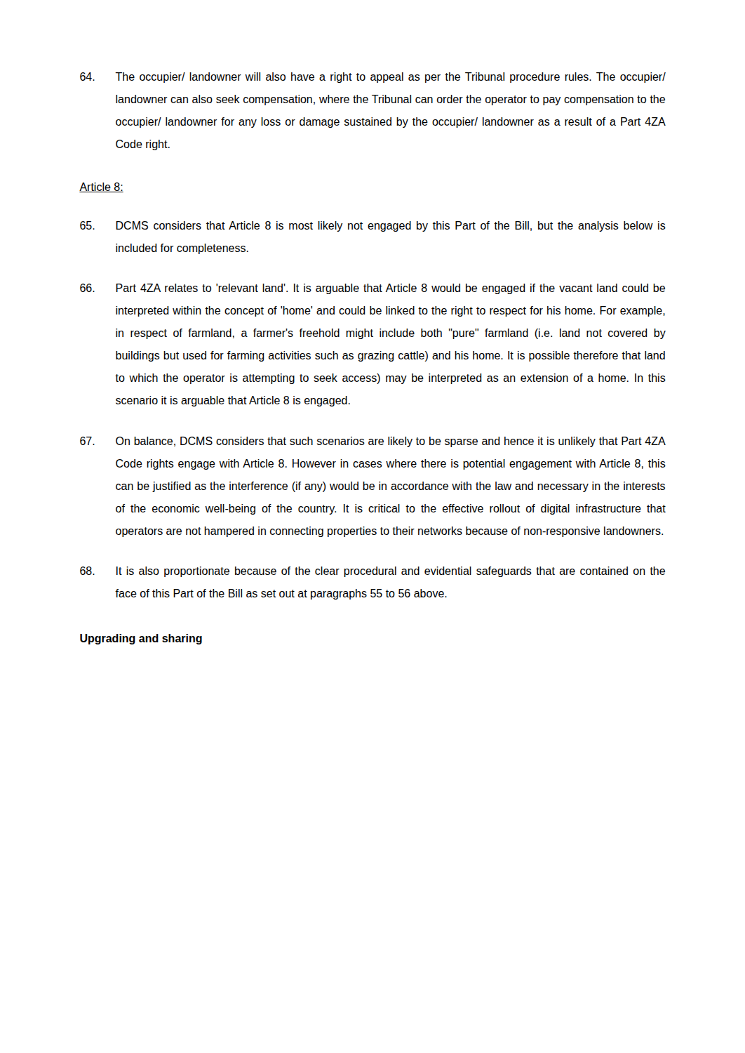The occupier/ landowner will also have a right to appeal as per the Tribunal procedure rules. The occupier/ landowner can also seek compensation, where the Tribunal can order the operator to pay compensation to the occupier/ landowner for any loss or damage sustained by the occupier/ landowner as a result of a Part 4ZA Code right.
Article 8:
DCMS considers that Article 8 is most likely not engaged by this Part of the Bill, but the analysis below is included for completeness.
Part 4ZA relates to 'relevant land'. It is arguable that Article 8 would be engaged if the vacant land could be interpreted within the concept of 'home' and could be linked to the right to respect for his home. For example, in respect of farmland, a farmer's freehold might include both "pure" farmland (i.e. land not covered by buildings but used for farming activities such as grazing cattle) and his home. It is possible therefore that land to which the operator is attempting to seek access) may be interpreted as an extension of a home. In this scenario it is arguable that Article 8 is engaged.
On balance, DCMS considers that such scenarios are likely to be sparse and hence it is unlikely that Part 4ZA Code rights engage with Article 8. However in cases where there is potential engagement with Article 8, this can be justified as the interference (if any) would be in accordance with the law and necessary in the interests of the economic well-being of the country. It is critical to the effective rollout of digital infrastructure that operators are not hampered in connecting properties to their networks because of non-responsive landowners.
It is also proportionate because of the clear procedural and evidential safeguards that are contained on the face of this Part of the Bill as set out at paragraphs 55 to 56 above.
Upgrading and sharing